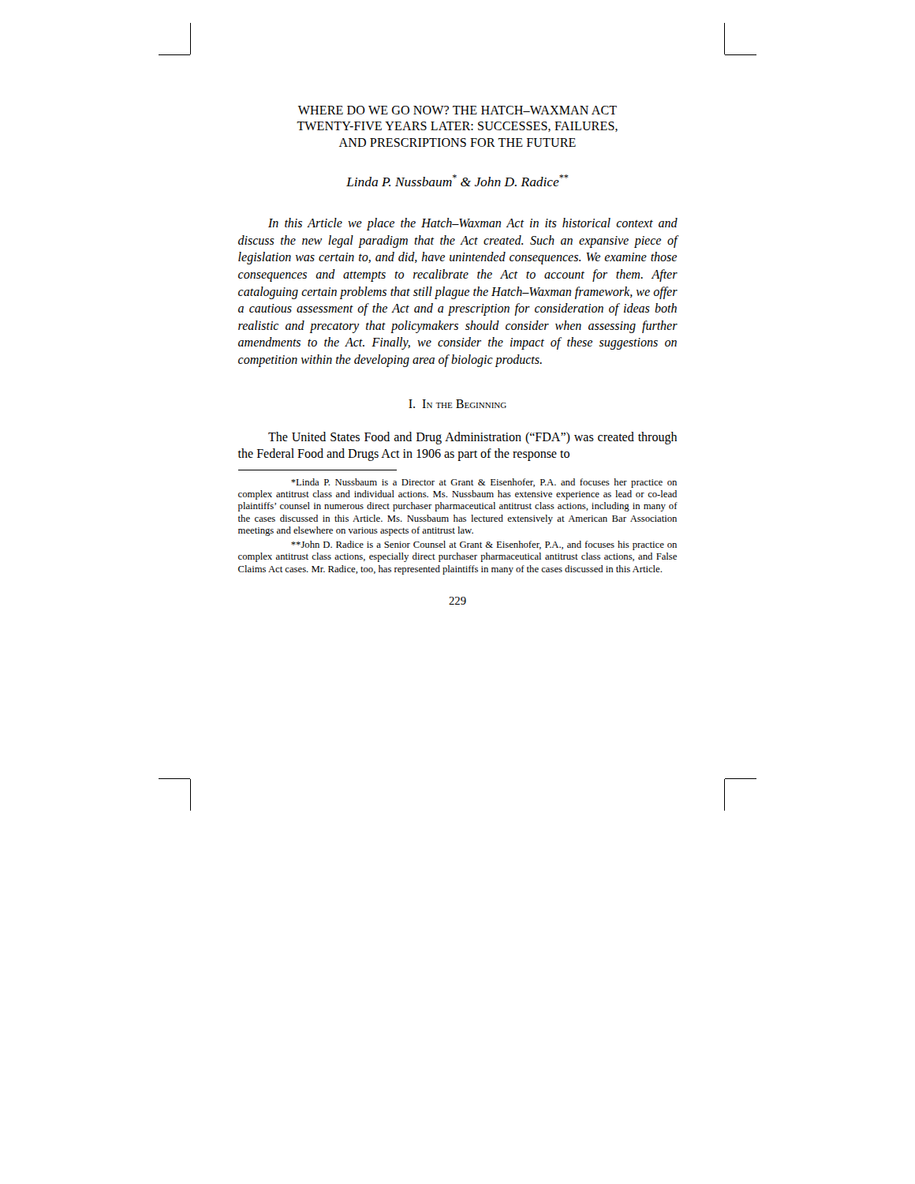Where Do We Go Now? The Hatch–Waxman Act
Twenty-Five Years Later: Successes, Failures,
and Prescriptions for the Future
Linda P. Nussbaum* & John D. Radice**
In this Article we place the Hatch–Waxman Act in its historical context and discuss the new legal paradigm that the Act created. Such an expansive piece of legislation was certain to, and did, have unintended consequences. We examine those consequences and attempts to recalibrate the Act to account for them. After cataloguing certain problems that still plague the Hatch–Waxman framework, we offer a cautious assessment of the Act and a prescription for consideration of ideas both realistic and precatory that policymakers should consider when assessing further amendments to the Act. Finally, we consider the impact of these suggestions on competition within the developing area of biologic products.
I. In the Beginning
The United States Food and Drug Administration (“FDA”) was created through the Federal Food and Drugs Act in 1906 as part of the response to
*Linda P. Nussbaum is a Director at Grant & Eisenhofer, P.A. and focuses her practice on complex antitrust class and individual actions. Ms. Nussbaum has extensive experience as lead or co-lead plaintiffs’ counsel in numerous direct purchaser pharmaceutical antitrust class actions, including in many of the cases discussed in this Article. Ms. Nussbaum has lectured extensively at American Bar Association meetings and elsewhere on various aspects of antitrust law.
**John D. Radice is a Senior Counsel at Grant & Eisenhofer, P.A., and focuses his practice on complex antitrust class actions, especially direct purchaser pharmaceutical antitrust class actions, and False Claims Act cases. Mr. Radice, too, has represented plaintiffs in many of the cases discussed in this Article.
229